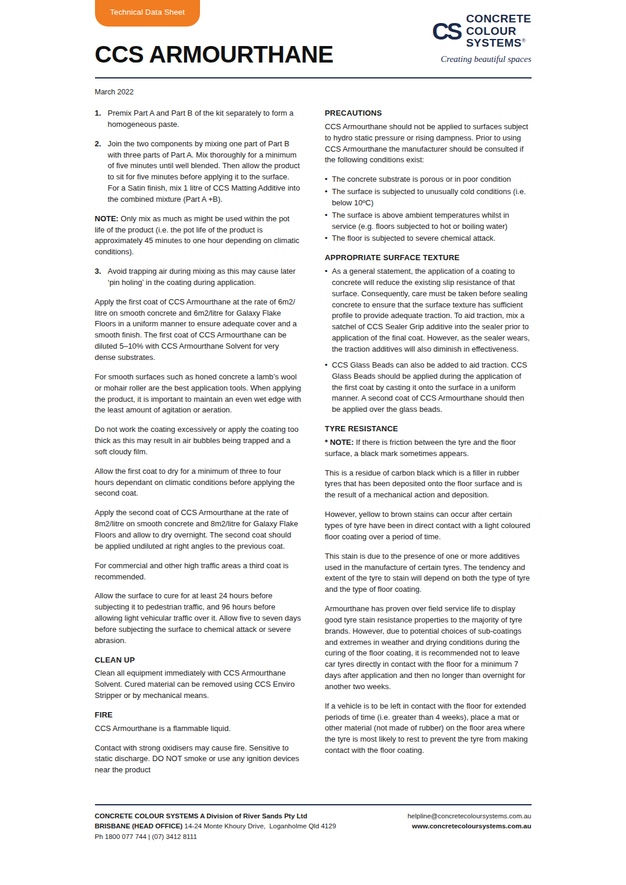Technical Data Sheet
CS
CONCRETE
COLOUR
SYSTEMS®
Creating beautiful spaces
CCS ARMOURTHANE
March 2022
1. Premix Part A and Part B of the kit separately to form a homogeneous paste.
2. Join the two components by mixing one part of Part B with three parts of Part A. Mix thoroughly for a minimum of five minutes until well blended. Then allow the product to sit for five minutes before applying it to the surface. For a Satin finish, mix 1 litre of CCS Matting Additive into the combined mixture (Part A +B).
NOTE: Only mix as much as might be used within the pot life of the product (i.e. the pot life of the product is approximately 45 minutes to one hour depending on climatic conditions).
3. Avoid trapping air during mixing as this may cause later ‘pin holing’ in the coating during application.
Apply the first coat of CCS Armourthane at the rate of 6m2/ litre on smooth concrete and 6m2/litre for Galaxy Flake Floors in a uniform manner to ensure adequate cover and a smooth finish. The first coat of CCS Armourthane can be diluted 5–10% with CCS Armourthane Solvent for very dense substrates.
For smooth surfaces such as honed concrete a lamb’s wool or mohair roller are the best application tools. When applying the product, it is important to maintain an even wet edge with the least amount of agitation or aeration.
Do not work the coating excessively or apply the coating too thick as this may result in air bubbles being trapped and a soft cloudy film.
Allow the first coat to dry for a minimum of three to four hours dependant on climatic conditions before applying the second coat.
Apply the second coat of CCS Armourthane at the rate of 8m2/litre on smooth concrete and 8m2/litre for Galaxy Flake Floors and allow to dry overnight. The second coat should be applied undiluted at right angles to the previous coat.
For commercial and other high traffic areas a third coat is recommended.
Allow the surface to cure for at least 24 hours before subjecting it to pedestrian traffic, and 96 hours before allowing light vehicular traffic over it. Allow five to seven days before subjecting the surface to chemical attack or severe abrasion.
Clean Up
Clean all equipment immediately with CCS Armourthane Solvent. Cured material can be removed using CCS Enviro Stripper or by mechanical means.
Fire
CCS Armourthane is a flammable liquid.
Contact with strong oxidisers may cause fire. Sensitive to static discharge. DO NOT smoke or use any ignition devices near the product
Precautions
CCS Armourthane should not be applied to surfaces subject to hydro static pressure or rising dampness. Prior to using CCS Armourthane the manufacturer should be consulted if the following conditions exist:
The concrete substrate is porous or in poor condition
The surface is subjected to unusually cold conditions (i.e. below 10ºC)
The surface is above ambient temperatures whilst in service (e.g. floors subjected to hot or boiling water)
The floor is subjected to severe chemical attack.
Appropriate Surface Texture
As a general statement, the application of a coating to concrete will reduce the existing slip resistance of that surface. Consequently, care must be taken before sealing concrete to ensure that the surface texture has sufficient profile to provide adequate traction. To aid traction, mix a satchel of CCS Sealer Grip additive into the sealer prior to application of the final coat. However, as the sealer wears, the traction additives will also diminish in effectiveness.
CCS Glass Beads can also be added to aid traction. CCS Glass Beads should be applied during the application of the first coat by casting it onto the surface in a uniform manner. A second coat of CCS Armourthane should then be applied over the glass beads.
Tyre Resistance
* NOTE: If there is friction between the tyre and the floor surface, a black mark sometimes appears.
This is a residue of carbon black which is a filler in rubber tyres that has been deposited onto the floor surface and is the result of a mechanical action and deposition.
However, yellow to brown stains can occur after certain types of tyre have been in direct contact with a light coloured floor coating over a period of time.
This stain is due to the presence of one or more additives used in the manufacture of certain tyres. The tendency and extent of the tyre to stain will depend on both the type of tyre and the type of floor coating.
Armourthane has proven over field service life to display good tyre stain resistance properties to the majority of tyre brands. However, due to potential choices of sub-coatings and extremes in weather and drying conditions during the curing of the floor coating, it is recommended not to leave car tyres directly in contact with the floor for a minimum 7 days after application and then no longer than overnight for another two weeks.
If a vehicle is to be left in contact with the floor for extended periods of time (i.e. greater than 4 weeks), place a mat or other material (not made of rubber) on the floor area where the tyre is most likely to rest to prevent the tyre from making contact with the floor coating.
CONCRETE COLOUR SYSTEMS A Division of River Sands Pty Ltd
BRISBANE (HEAD OFFICE) 14-24 Monte Khoury Drive, Loganholme Qld 4129
Ph 1800 077 744 | (07) 3412 8111
helpline@concretecoloursystems.com.au
www.concretecoloursystems.com.au